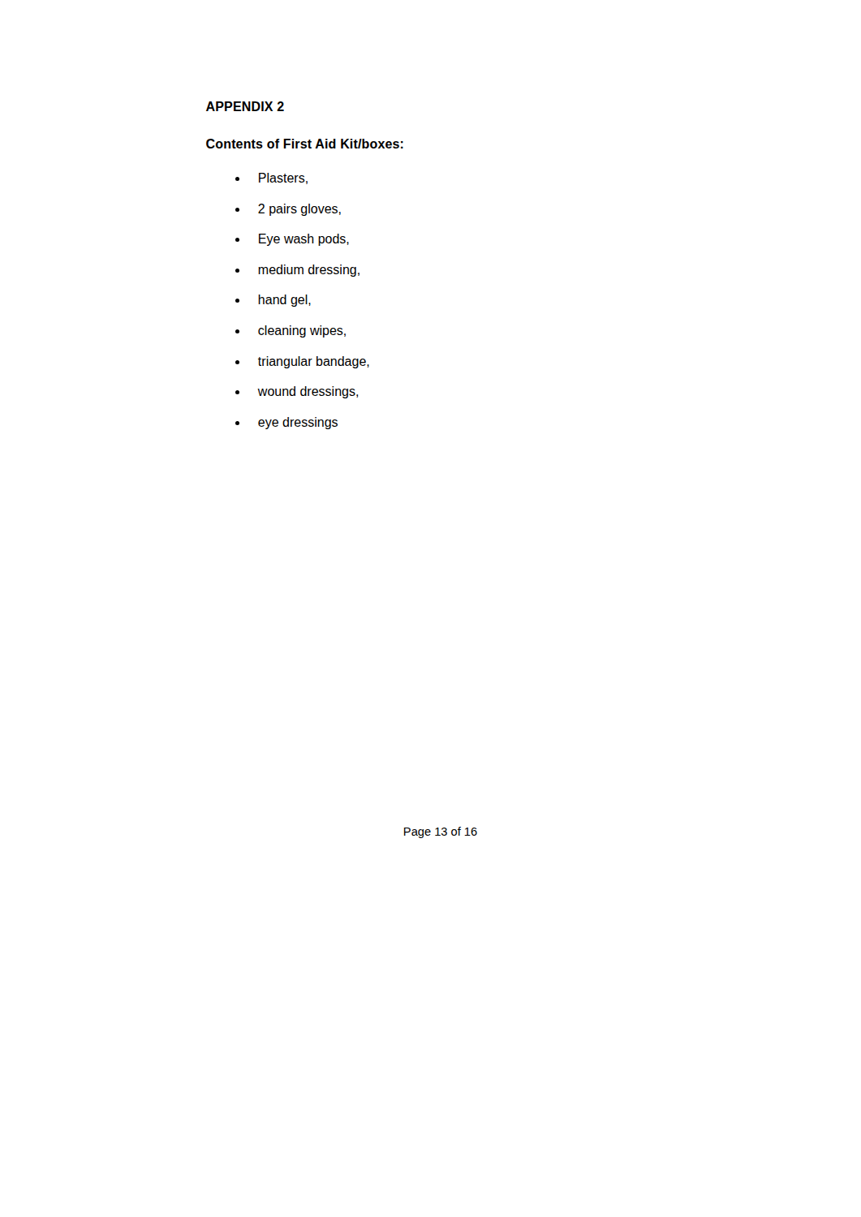APPENDIX 2
Contents of First Aid Kit/boxes:
Plasters,
2 pairs gloves,
Eye wash pods,
medium dressing,
hand gel,
cleaning wipes,
triangular bandage,
wound dressings,
eye dressings
Page 13 of 16